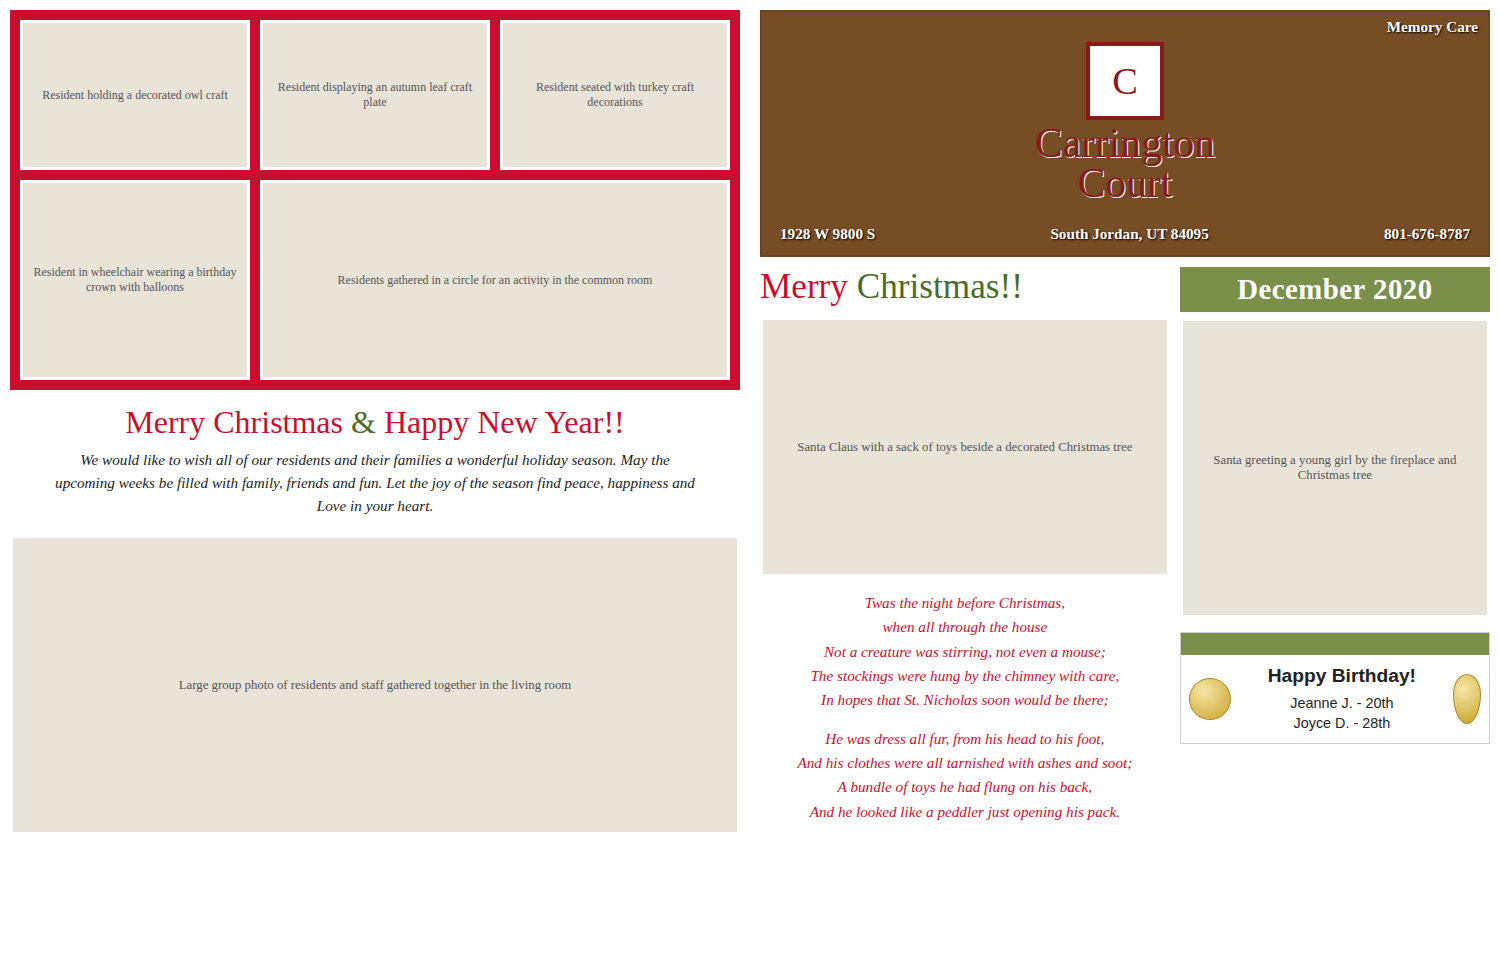Resident holding a decorated owl craft
Resident displaying an autumn leaf craft plate
Resident seated with turkey craft decorations
Resident in wheelchair wearing a birthday crown with balloons
Residents gathered in a circle for an activity in the common room
Merry Christmas & Happy New Year!!
We would like to wish all of our residents and their families a wonderful holiday season. May the upcoming weeks be filled with family, friends and fun. Let the joy of the season find peace, happiness and Love in your heart.
Large group photo of residents and staff gathered together in the living room
Memory Care
C
Carrington
Court
1928 W 9800 S South Jordan, UT 84095 801-676-8787
Merry Christmas!!
Santa Claus with a sack of toys beside a decorated Christmas tree
Twas the night before Christmas,
when all through the house
Not a creature was stirring, not even a mouse;
The stockings were hung by the chimney with care,
In hopes that St. Nicholas soon would be there;
He was dress all fur, from his head to his foot,
And his clothes were all tarnished with ashes and soot;
A bundle of toys he had flung on his back,
And he looked like a peddler just opening his pack.
December 2020
Santa greeting a young girl by the fireplace and Christmas tree
Happy Birthday!
Jeanne J. - 20th
Joyce D. - 28th